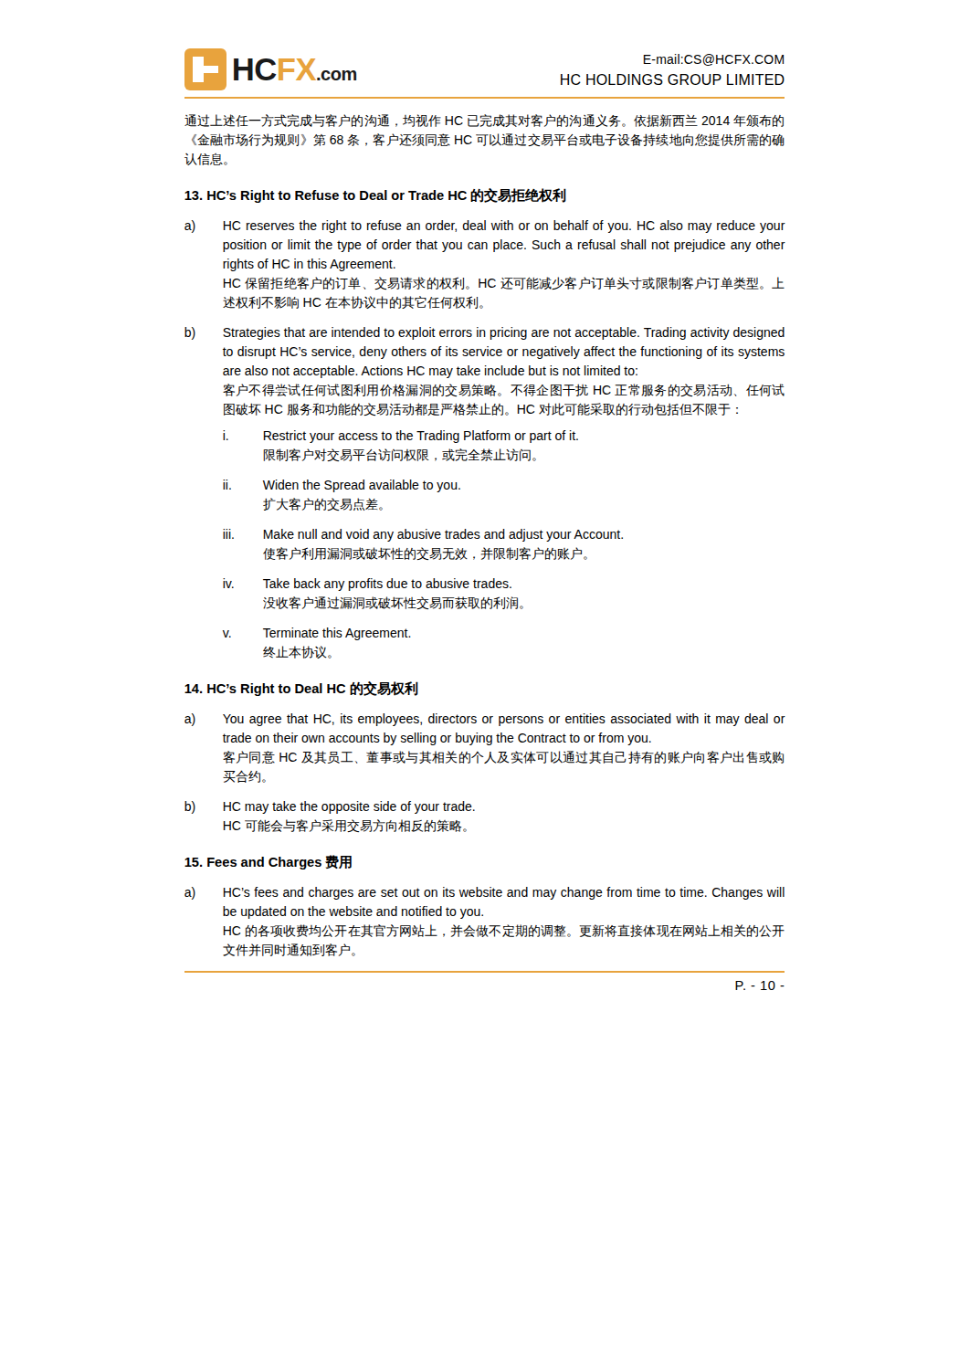HC FX.com
E-mail:CS@HCFX.COM
HC HOLDINGS GROUP LIMITED
通过上述任一方式完成与客户的沟通，均视作 HC 已完成其对客户的沟通义务。依据新西兰 2014 年颁布的《金融市场行为规则》第 68 条，客户还须同意 HC 可以通过交易平台或电子设备持续地向您提供所需的确认信息。
13. HC’s Right to Refuse to Deal or Trade HC 的交易拒绝权利
a) HC reserves the right to refuse an order, deal with or on behalf of you. HC also may reduce your position or limit the type of order that you can place. Such a refusal shall not prejudice any other rights of HC in this Agreement. HC 保留拒绝客户的订单、交易请求的权利。HC 还可能减少客户订单头寸或限制客户订单类型。上述权利不影响 HC 在本协议中的其它任何权利。
b) Strategies that are intended to exploit errors in pricing are not acceptable. Trading activity designed to disrupt HC’s service, deny others of its service or negatively affect the functioning of its systems are also not acceptable. Actions HC may take include but is not limited to: 客户不得尝试任何试图利用价格漏洞的交易策略。不得企图干扰 HC 正常服务的交易活动、任何试图破坏 HC 服务和功能的交易活动都是严格禁止的。HC 对此可能采取的行动包括但不限于：
i. Restrict your access to the Trading Platform or part of it. 限制客户对交易平台访问权限，或完全禁止访问。
ii. Widen the Spread available to you. 扩大客户的交易点差。
iii. Make null and void any abusive trades and adjust your Account. 使客户利用漏洞或破坏性的交易无效，并限制客户的账户。
iv. Take back any profits due to abusive trades. 没收客户通过漏洞或破坏性交易而获取的利润。
v. Terminate this Agreement. 终止本协议。
14. HC’s Right to Deal HC 的交易权利
a) You agree that HC, its employees, directors or persons or entities associated with it may deal or trade on their own accounts by selling or buying the Contract to or from you. 客户同意 HC 及其员工、董事或与其相关的个人及实体可以通过其自己持有的账户向客户出售或购买合约。
b) HC may take the opposite side of your trade. HC 可能会与客户采用交易方向相反的策略。
15. Fees and Charges 费用
a) HC’s fees and charges are set out on its website and may change from time to time. Changes will be updated on the website and notified to you. HC 的各项收费均公开在其官方网站上，并会做不定期的调整。更新将直接体现在网站上相关的公开文件并同时通知到客户。
P. - 10 -